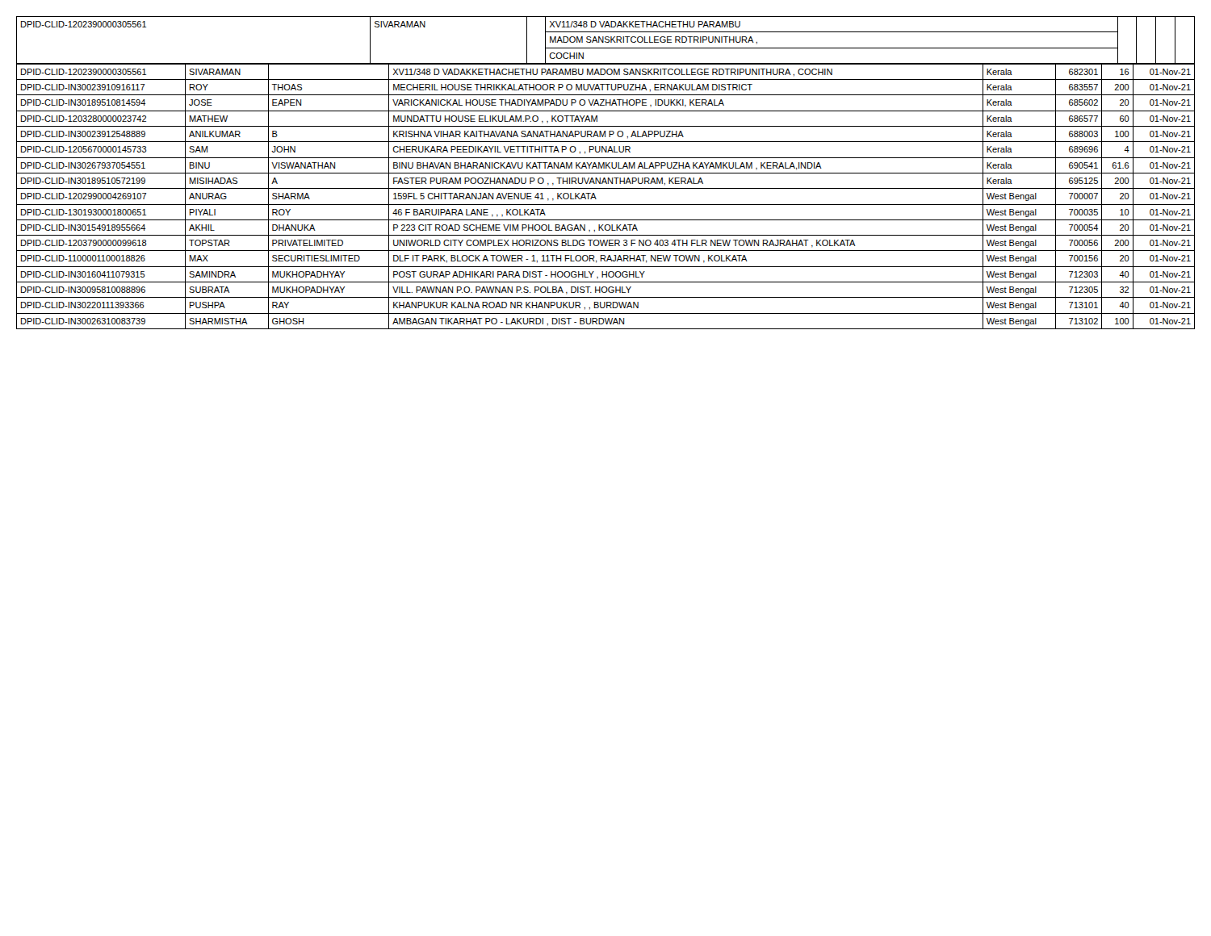| DPID-CLID-1202390000305561 | SIVARAMAN | | XV11/348 D VADAKKETHACHETHU PARAMBU | | | | |
| MADOM SANSKRITCOLLEGE RDTRIPUNITHURA , |
| COCHIN |
| DPID-CLID-1202390000305561 | SIVARAMAN | | XV11/348 D VADAKKETHACHETHU PARAMBU MADOM SANSKRITCOLLEGE RDTRIPUNITHURA , COCHIN | Kerala | 682301 | 16 | 01-Nov-21 |
| DPID-CLID-IN30023910916117 | ROY | THOAS | MECHERIL HOUSE THRIKKALATHOOR P O MUVATTUPUZHA , ERNAKULAM DISTRICT | Kerala | 683557 | 200 | 01-Nov-21 |
| DPID-CLID-IN30189510814594 | JOSE | EAPEN | VARICKANICKAL HOUSE THADIYAMPADU P O VAZHATHOPE , IDUKKI, KERALA | Kerala | 685602 | 20 | 01-Nov-21 |
| DPID-CLID-1203280000023742 | MATHEW | | MUNDATTU HOUSE ELIKULAM.P.O , , KOTTAYAM | Kerala | 686577 | 60 | 01-Nov-21 |
| DPID-CLID-IN30023912548889 | ANILKUMAR | B | KRISHNA VIHAR KAITHAVANA SANATHANAPURAM P O , ALAPPUZHA | Kerala | 688003 | 100 | 01-Nov-21 |
| DPID-CLID-1205670000145733 | SAM | JOHN | CHERUKARA PEEDIKAYIL VETTITHITTA P O , , PUNALUR | Kerala | 689696 | 4 | 01-Nov-21 |
| DPID-CLID-IN30267937054551 | BINU | VISWANATHAN | BINU BHAVAN BHARANICKAVU KATTANAM KAYAMKULAM ALAPPUZHA KAYAMKULAM , KERALA,INDIA | Kerala | 690541 | 61.6 | 01-Nov-21 |
| DPID-CLID-IN30189510572199 | MISIHADAS | A | FASTER PURAM POOZHANADU P O , , THIRUVANANTHAPURAM, KERALA | Kerala | 695125 | 200 | 01-Nov-21 |
| DPID-CLID-1202990004269107 | ANURAG | SHARMA | 159FL 5 CHITTARANJAN AVENUE 41 , , KOLKATA | West Bengal | 700007 | 20 | 01-Nov-21 |
| DPID-CLID-1301930001800651 | PIYALI | ROY | 46 F BARUIPARA LANE , , , KOLKATA | West Bengal | 700035 | 10 | 01-Nov-21 |
| DPID-CLID-IN30154918955664 | AKHIL | DHANUKA | P 223 CIT ROAD SCHEME VIM PHOOL BAGAN , , KOLKATA | West Bengal | 700054 | 20 | 01-Nov-21 |
| DPID-CLID-1203790000099618 | TOPSTAR | PRIVATELIMITED | UNIWORLD CITY COMPLEX HORIZONS BLDG TOWER 3 F NO 403 4TH FLR NEW TOWN RAJRAHAT , KOLKATA | West Bengal | 700056 | 200 | 01-Nov-21 |
| DPID-CLID-1100001100018826 | MAX | SECURITIESLIMITED | DLF IT PARK, BLOCK A TOWER - 1, 11TH FLOOR, RAJARHAT, NEW TOWN , KOLKATA | West Bengal | 700156 | 20 | 01-Nov-21 |
| DPID-CLID-IN30160411079315 | SAMINDRA | MUKHOPADHYAY | POST GURAP ADHIKARI PARA DIST - HOOGHLY , HOOGHLY | West Bengal | 712303 | 40 | 01-Nov-21 |
| DPID-CLID-IN30095810088896 | SUBRATA | MUKHOPADHYAY | VILL. PAWNAN P.O. PAWNAN P.S. POLBA , DIST. HOGHLY | West Bengal | 712305 | 32 | 01-Nov-21 |
| DPID-CLID-IN30220111393366 | PUSHPA | RAY | KHANPUKUR KALNA ROAD NR KHANPUKUR , , BURDWAN | West Bengal | 713101 | 40 | 01-Nov-21 |
| DPID-CLID-IN30026310083739 | SHARMISTHA | GHOSH | AMBAGAN TIKARHAT PO - LAKURDI , DIST - BURDWAN | West Bengal | 713102 | 100 | 01-Nov-21 |